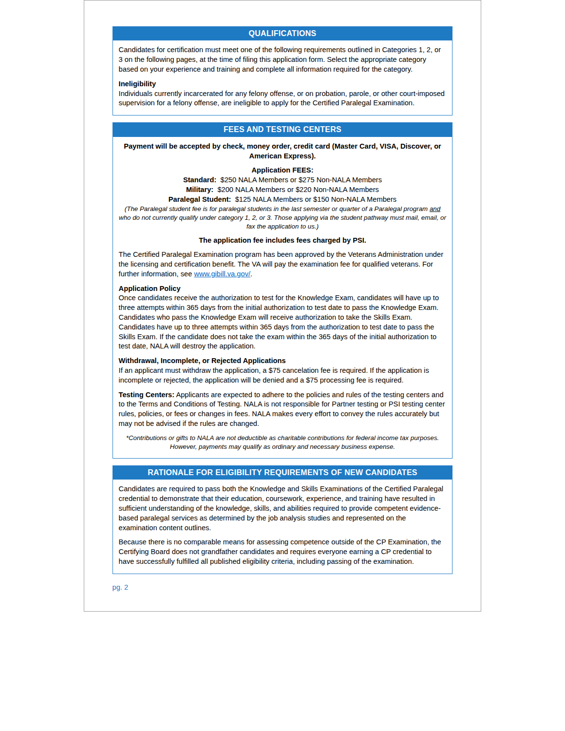QUALIFICATIONS
Candidates for certification must meet one of the following requirements outlined in Categories 1, 2, or 3 on the following pages, at the time of filing this application form. Select the appropriate category based on your experience and training and complete all information required for the category.
Ineligibility
Individuals currently incarcerated for any felony offense, or on probation, parole, or other court-imposed supervision for a felony offense, are ineligible to apply for the Certified Paralegal Examination.
FEES AND TESTING CENTERS
Payment will be accepted by check, money order, credit card (Master Card, VISA, Discover, or American Express).
Application FEES:
Standard: $250 NALA Members or $275 Non-NALA Members
Military: $200 NALA Members or $220 Non-NALA Members
Paralegal Student: $125 NALA Members or $150 Non-NALA Members
(The Paralegal student fee is for paralegal students in the last semester or quarter of a Paralegal program and who do not currently qualify under category 1, 2, or 3. Those applying via the student pathway must mail, email, or fax the application to us.)
The application fee includes fees charged by PSI.
The Certified Paralegal Examination program has been approved by the Veterans Administration under the licensing and certification benefit. The VA will pay the examination fee for qualified veterans. For further information, see www.gibill.va.gov/.
Application Policy
Once candidates receive the authorization to test for the Knowledge Exam, candidates will have up to three attempts within 365 days from the initial authorization to test date to pass the Knowledge Exam. Candidates who pass the Knowledge Exam will receive authorization to take the Skills Exam. Candidates have up to three attempts within 365 days from the authorization to test date to pass the Skills Exam. If the candidate does not take the exam within the 365 days of the initial authorization to test date, NALA will destroy the application.
Withdrawal, Incomplete, or Rejected Applications
If an applicant must withdraw the application, a $75 cancelation fee is required. If the application is incomplete or rejected, the application will be denied and a $75 processing fee is required.
Testing Centers: Applicants are expected to adhere to the policies and rules of the testing centers and to the Terms and Conditions of Testing. NALA is not responsible for Partner testing or PSI testing center rules, policies, or fees or changes in fees. NALA makes every effort to convey the rules accurately but may not be advised if the rules are changed.
*Contributions or gifts to NALA are not deductible as charitable contributions for federal income tax purposes. However, payments may qualify as ordinary and necessary business expense.
RATIONALE FOR ELIGIBILITY REQUIREMENTS OF NEW CANDIDATES
Candidates are required to pass both the Knowledge and Skills Examinations of the Certified Paralegal credential to demonstrate that their education, coursework, experience, and training have resulted in sufficient understanding of the knowledge, skills, and abilities required to provide competent evidence-based paralegal services as determined by the job analysis studies and represented on the examination content outlines.
Because there is no comparable means for assessing competence outside of the CP Examination, the Certifying Board does not grandfather candidates and requires everyone earning a CP credential to have successfully fulfilled all published eligibility criteria, including passing of the examination.
pg. 2